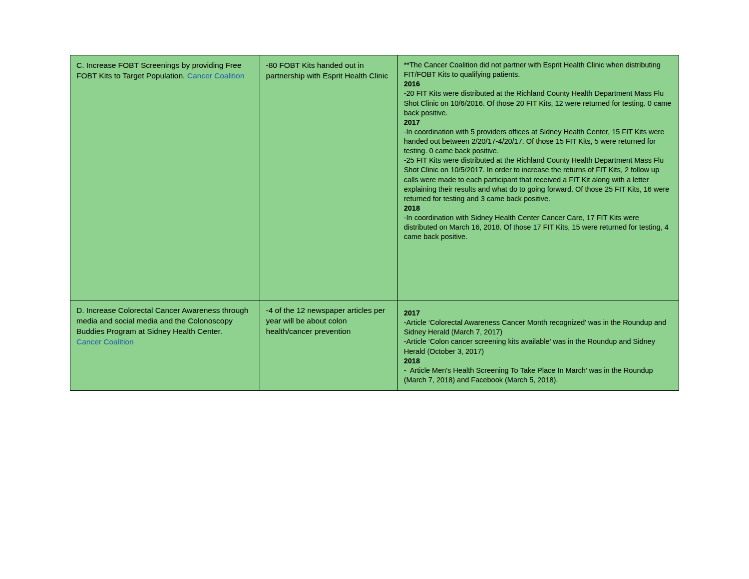| C. Increase FOBT Screenings by providing Free FOBT Kits to Target Population. Cancer Coalition | -80 FOBT Kits handed out in partnership with Esprit Health Clinic | **The Cancer Coalition did not partner with Esprit Health Clinic when distributing FIT/FOBT Kits to qualifying patients. 2016 -20 FIT Kits were distributed at the Richland County Health Department Mass Flu Shot Clinic on 10/6/2016. Of those 20 FIT Kits, 12 were returned for testing. 0 came back positive. 2017 -In coordination with 5 providers offices at Sidney Health Center, 15 FIT Kits were handed out between 2/20/17-4/20/17. Of those 15 FIT Kits, 5 were returned for testing. 0 came back positive. -25 FIT Kits were distributed at the Richland County Health Department Mass Flu Shot Clinic on 10/5/2017. In order to increase the returns of FIT Kits, 2 follow up calls were made to each participant that received a FIT Kit along with a letter explaining their results and what do to going forward. Of those 25 FIT Kits, 16 were returned for testing and 3 came back positive. 2018 -In coordination with Sidney Health Center Cancer Care, 17 FIT Kits were distributed on March 16, 2018. Of those 17 FIT Kits, 15 were returned for testing, 4 came back positive. |
| D. Increase Colorectal Cancer Awareness through media and social media and the Colonoscopy Buddies Program at Sidney Health Center. Cancer Coalition | -4 of the 12 newspaper articles per year will be about colon health/cancer prevention | 2017 -Article ‘Colorectal Awareness Cancer Month recognized’ was in the Roundup and Sidney Herald (March 7, 2017) -Article ‘Colon cancer screening kits available’ was in the Roundup and Sidney Herald (October 3, 2017) 2018 - Article Men's Health Screening To Take Place In March’ was in the Roundup (March 7, 2018) and Facebook (March 5, 2018). |